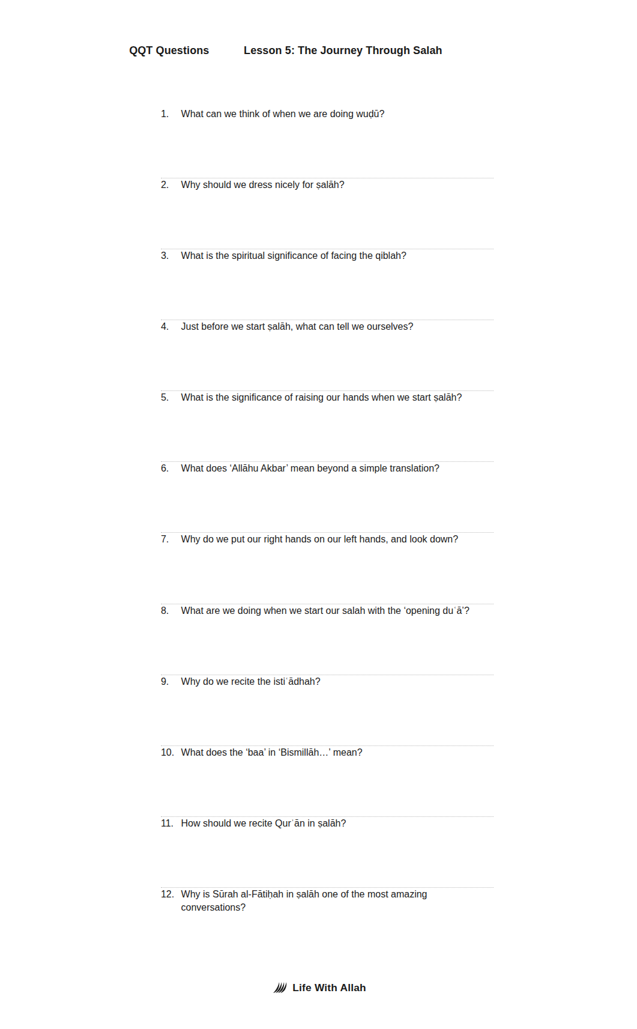QQT QuestionsLesson 5: The Journey Through Salah
What can we think of when we are doing wuḍū?
Why should we dress nicely for ṣalāh?
What is the spiritual significance of facing the qiblah?
Just before we start ṣalāh, what can tell we ourselves?
What is the significance of raising our hands when we start ṣalāh?
What does ‘Allāhu Akbar’ mean beyond a simple translation?
Why do we put our right hands on our left hands, and look down?
What are we doing when we start our salah with the ‘opening duʿā’?
Why do we recite the istiʿādhah?
What does the ‘baa’ in ‘Bismillāh…’ mean?
How should we recite Qurʾān in ṣalāh?
Why is Sūrah al-Fātiḥah in ṣalāh one of the most amazing conversations?
Life With Allah